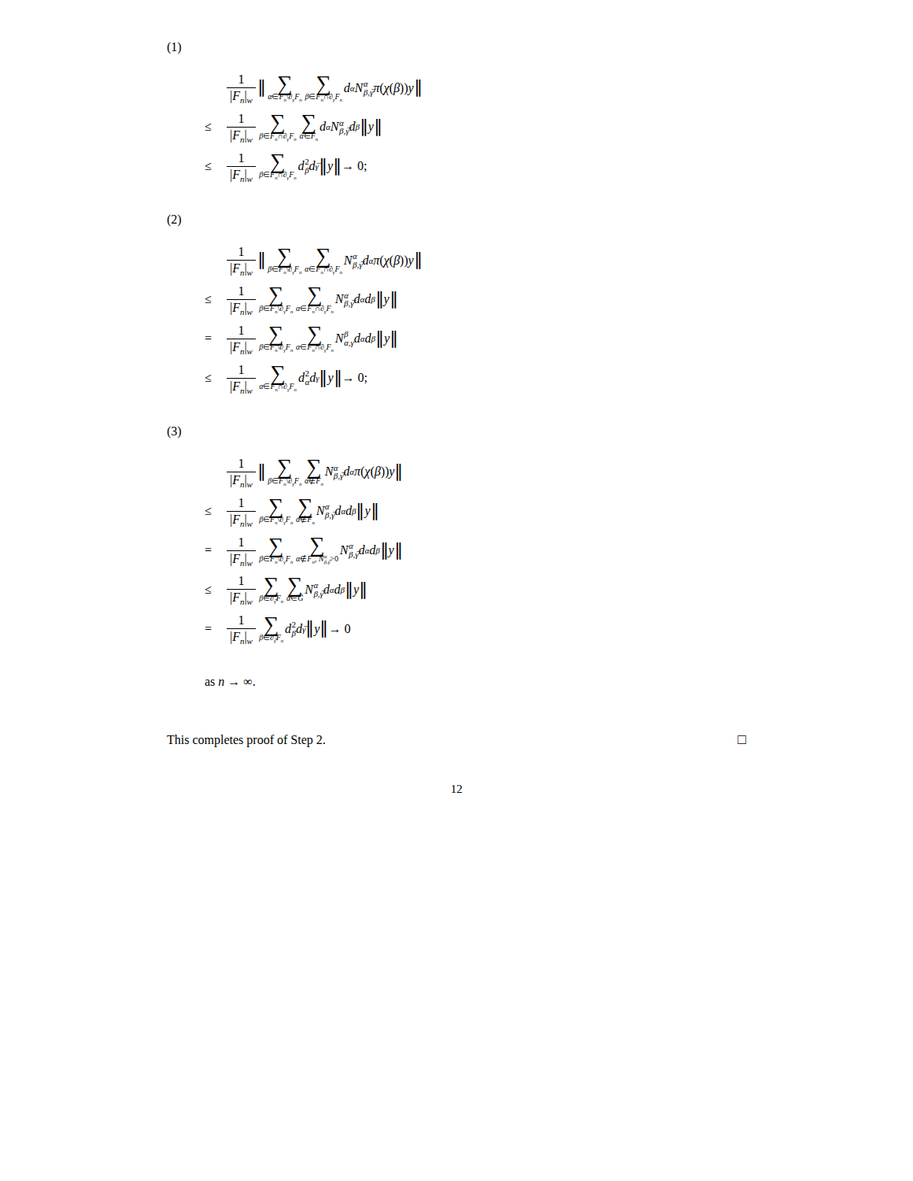(1)
1|Fn|w ∥ ∑α∈Fn\∂γFn ∑β∈Fn∩∂γFn dαNαβ,γ̅π(χ(β))y∥
≤ 1|Fn|w ∑β∈Fn∩∂γFn ∑α∈Fn dαNαβ,γ̅dβ∥y∥
≤ 1|Fn|w ∑β∈Fn∩∂γFn d 2 β dγ̅∥y∥ → 0;
(2)
1|Fn|w ∥ ∑β∈Fn\∂γFn ∑α∈Fn∩∂γFn Nαβ,γ̅dαπ(χ(β))y∥
≤ 1|Fn|w ∑β∈Fn\∂γFn ∑α∈Fn∩∂γFn Nαβ,γ̅dαdβ∥y∥
= 1|Fn|w ∑β∈Fn\∂γFn ∑α∈Fn∩∂γFn Nβα,γ dαdβ∥y∥
≤ 1|Fn|w ∑α∈Fn∩∂γFn d 2 α dγ∥y∥ → 0;
(3)
1|Fn|w ∥ ∑β∈Fn\∂γFn ∑α∉Fn Nαβ,γ̅dαπ(χ(β))y∥
≤ 1|Fn|w ∑β∈Fn\∂γFn ∑α∉Fn Nαβ,γ̅dαdβ∥y∥
= 1|Fn|w ∑β∈Fn\∂γFn ∑α∉Fn, Nαβ,γ̅>0 Nαβ,γ̅dαdβ∥y∥
≤ 1|Fn|w ∑β∈∂γ̅Fn ∑α∈Ĝ Nαβ,γ̅dαdβ∥y∥
= 1|Fn|w ∑β∈∂γ̅Fn d 2 β dγ̅∥y∥ → 0
as n → ∞.
This completes proof of Step 2. □
12